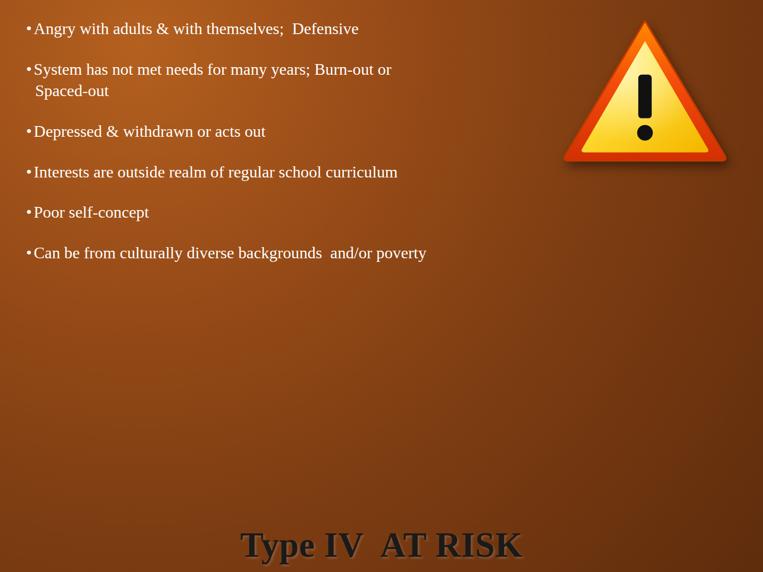Angry with adults & with themselves; Defensive
System has not met needs for many years; Burn-out or Spaced-out
Depressed & withdrawn or acts out
Interests are outside realm of regular school curriculum
Poor self-concept
Can be from culturally diverse backgrounds and/or poverty
Type IV AT RISK